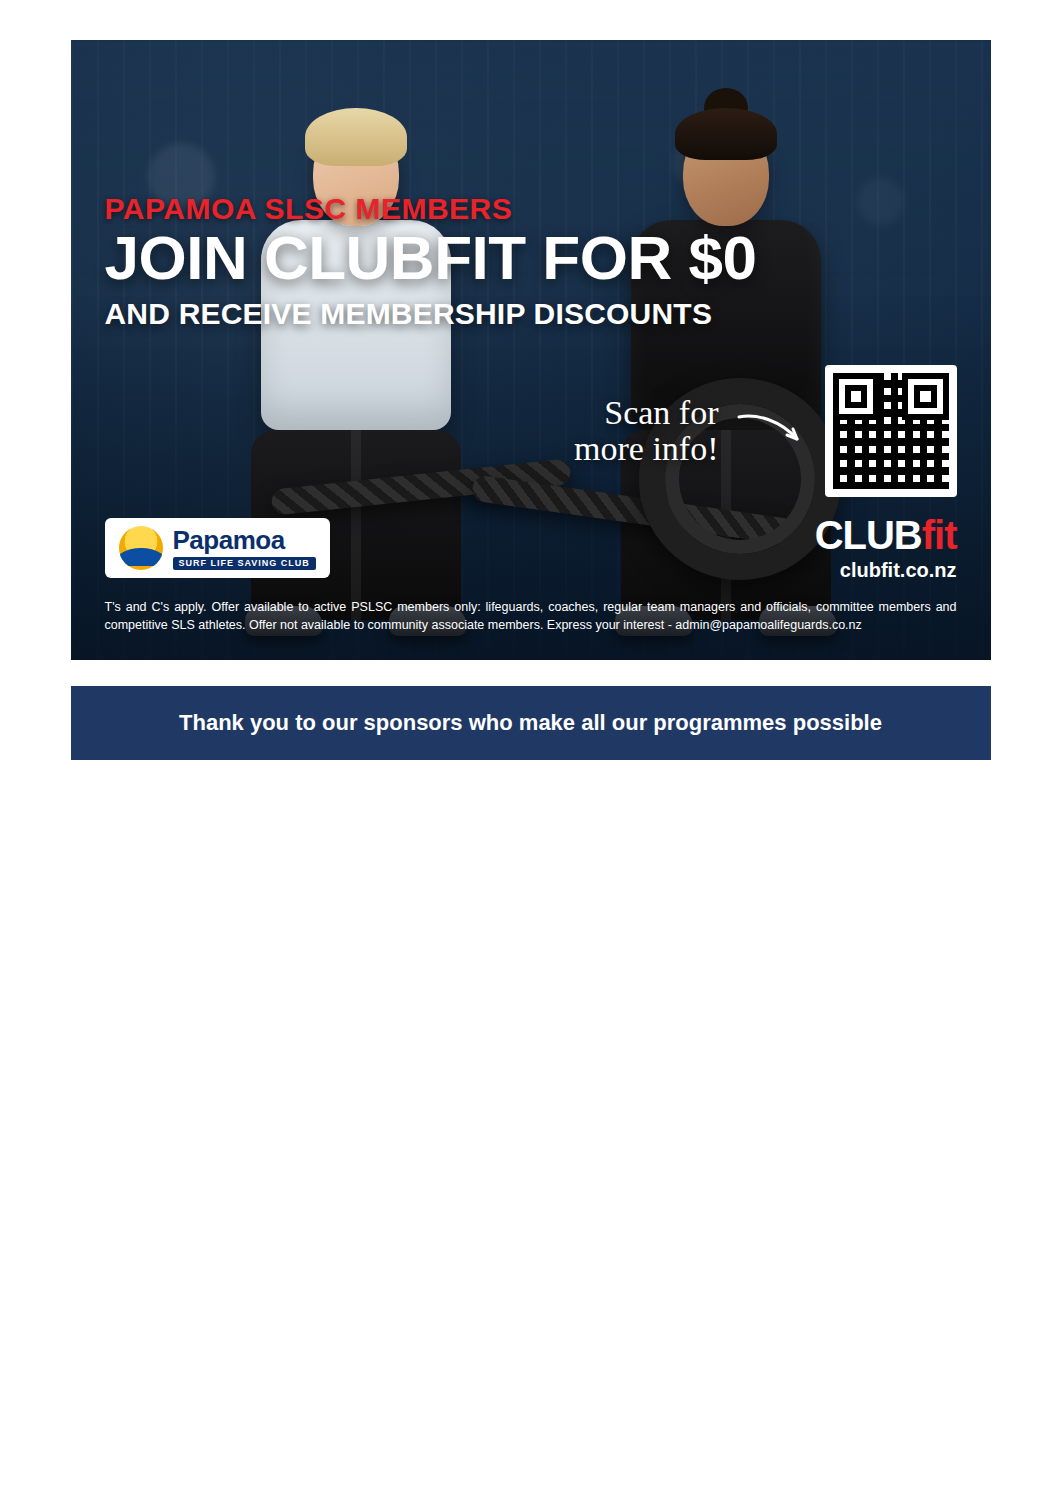PAPAMOA SLSC MEMBERS
JOIN CLUBFIT FOR $0
AND RECEIVE MEMBERSHIP DISCOUNTS
Scan for
more info!
Papamoa
SURF LIFE SAVING CLUB
CLUBfit
clubfit.co.nz
T's and C's apply. Offer available to active PSLSC members only: lifeguards, coaches, regular team managers and officials, committee members and competitive SLS athletes. Offer not available to community associate members. Express your interest - admin@papamoalifeguards.co.nz
Thank you to our sponsors who make all our programmes possible